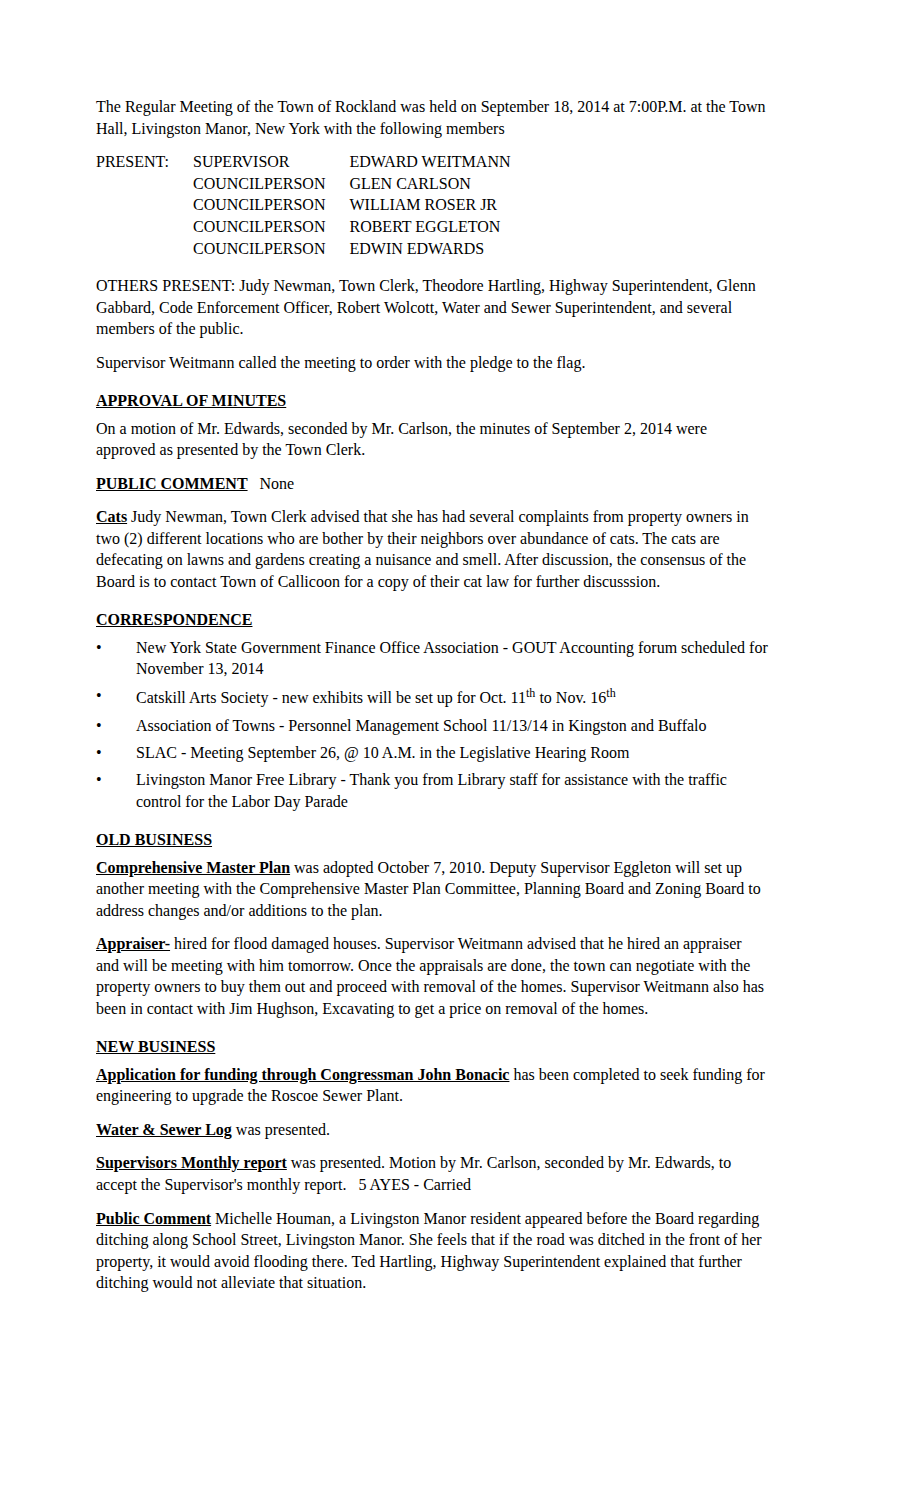The Regular Meeting of the Town of Rockland was held on September 18, 2014 at 7:00P.M. at the Town Hall, Livingston Manor, New York with the following members
| PRESENT: | SUPERVISOR | EDWARD WEITMANN |
| | COUNCILPERSON | GLEN CARLSON |
| | COUNCILPERSON | WILLIAM ROSER JR |
| | COUNCILPERSON | ROBERT EGGLETON |
| | COUNCILPERSON | EDWIN EDWARDS |
OTHERS PRESENT: Judy Newman, Town Clerk, Theodore Hartling, Highway Superintendent, Glenn Gabbard, Code Enforcement Officer, Robert Wolcott, Water and Sewer Superintendent, and several members of the public.
Supervisor Weitmann called the meeting to order with the pledge to the flag.
APPROVAL OF MINUTES
On a motion of Mr. Edwards, seconded by Mr. Carlson, the minutes of September 2, 2014 were approved as presented by the Town Clerk.
PUBLIC COMMENT None
Cats Judy Newman, Town Clerk advised that she has had several complaints from property owners in two (2) different locations who are bother by their neighbors over abundance of cats. The cats are defecating on lawns and gardens creating a nuisance and smell. After discussion, the consensus of the Board is to contact Town of Callicoon for a copy of their cat law for further discusssion.
CORRESPONDENCE
New York State Government Finance Office Association - GOUT Accounting forum scheduled for November 13, 2014
Catskill Arts Society - new exhibits will be set up for Oct. 11th to Nov. 16th
Association of Towns - Personnel Management School 11/13/14 in Kingston and Buffalo
SLAC - Meeting September 26, @ 10 A.M. in the Legislative Hearing Room
Livingston Manor Free Library - Thank you from Library staff for assistance with the traffic control for the Labor Day Parade
OLD BUSINESS
Comprehensive Master Plan was adopted October 7, 2010. Deputy Supervisor Eggleton will set up another meeting with the Comprehensive Master Plan Committee, Planning Board and Zoning Board to address changes and/or additions to the plan.
Appraiser- hired for flood damaged houses. Supervisor Weitmann advised that he hired an appraiser and will be meeting with him tomorrow. Once the appraisals are done, the town can negotiate with the property owners to buy them out and proceed with removal of the homes. Supervisor Weitmann also has been in contact with Jim Hughson, Excavating to get a price on removal of the homes.
NEW BUSINESS
Application for funding through Congressman John Bonacic has been completed to seek funding for engineering to upgrade the Roscoe Sewer Plant.
Water & Sewer Log was presented.
Supervisors Monthly report was presented. Motion by Mr. Carlson, seconded by Mr. Edwards, to accept the Supervisor's monthly report. 5 AYES - Carried
Public Comment Michelle Houman, a Livingston Manor resident appeared before the Board regarding ditching along School Street, Livingston Manor. She feels that if the road was ditched in the front of her property, it would avoid flooding there. Ted Hartling, Highway Superintendent explained that further ditching would not alleviate that situation.